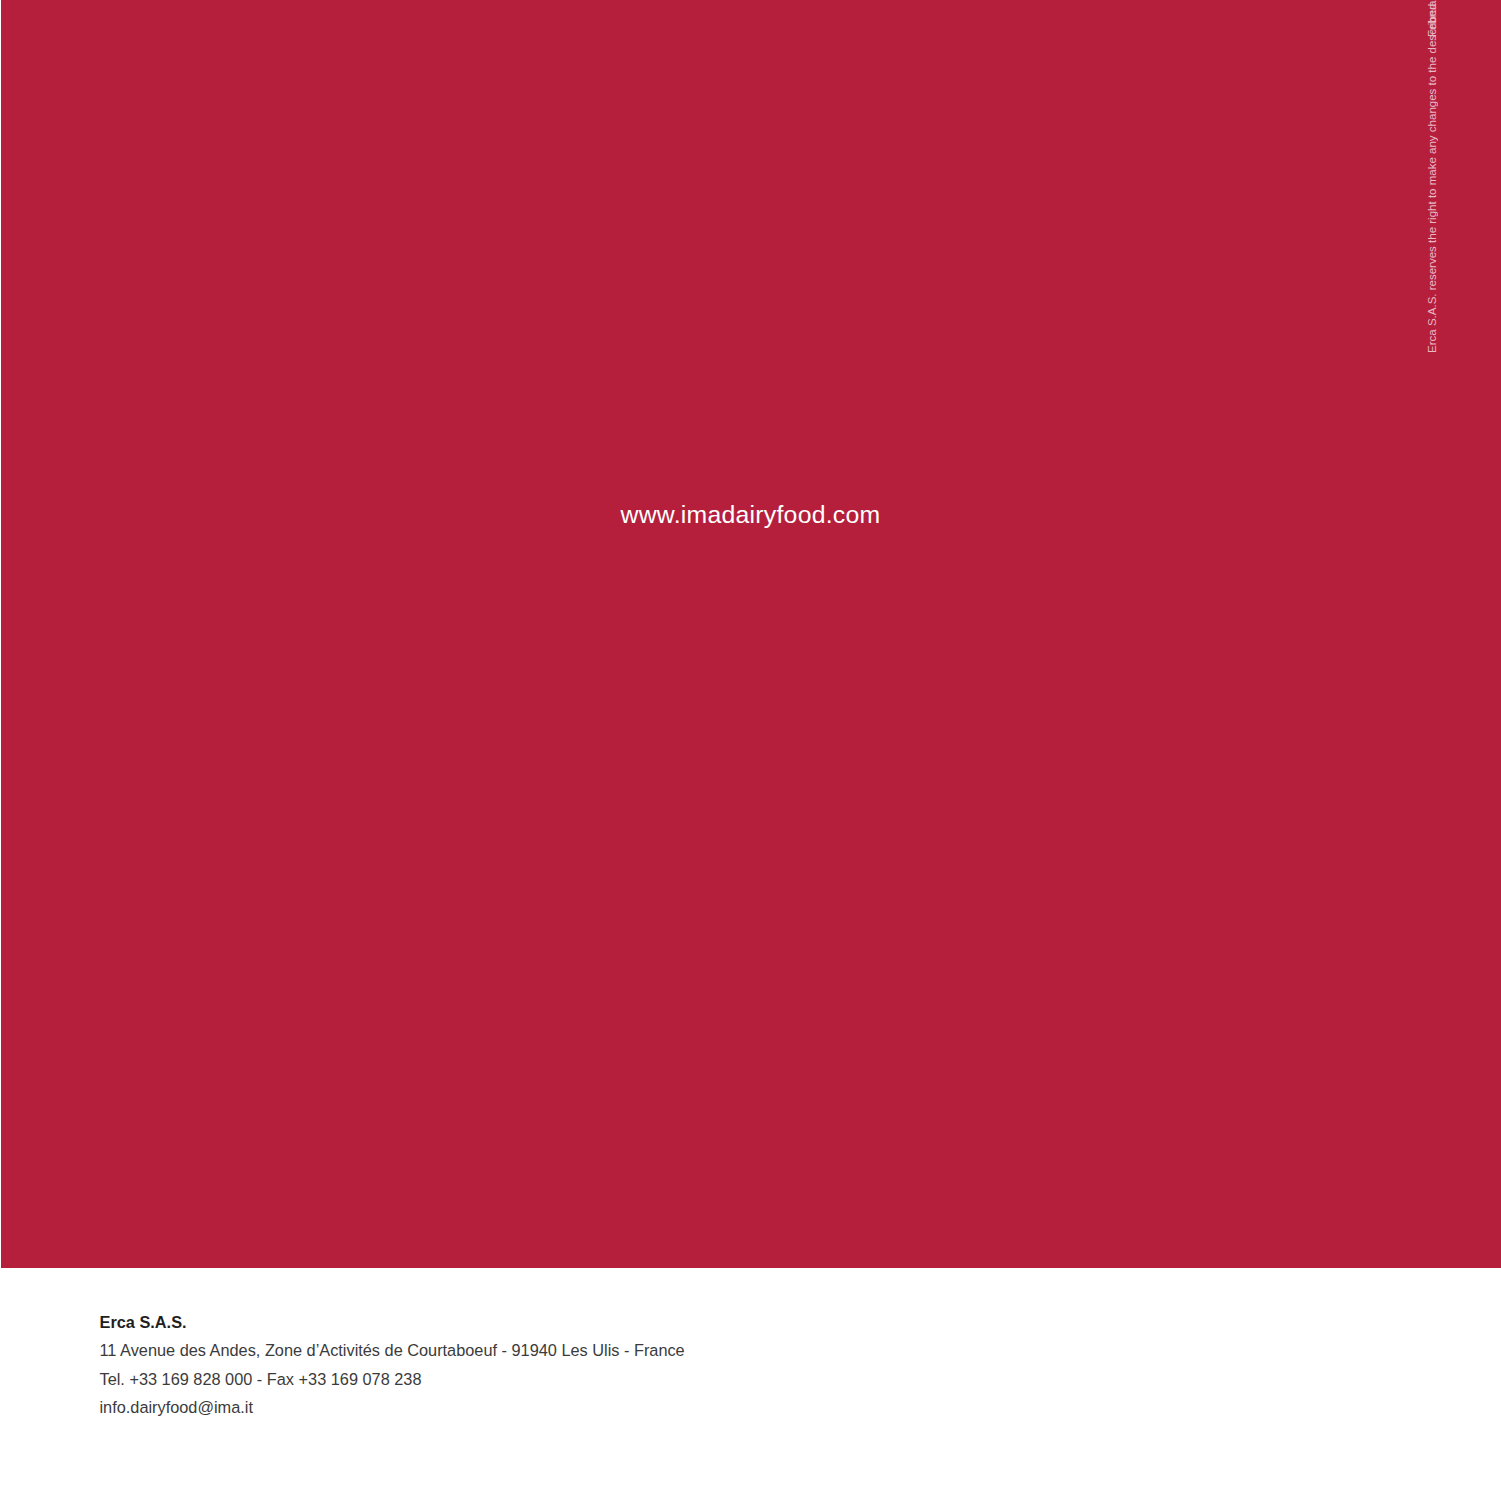www.imadairyfood.com
February 2021 - Vers. 2.2 Erca S.A.S. reserves the right to make any changes to the described machine characteristics.
Erca S.A.S.
11 Avenue des Andes, Zone d’Activités de Courtaboeuf - 91940 Les Ulis - France
Tel. +33 169 828 000 - Fax +33 169 078 238
info.dairyfood@ima.it